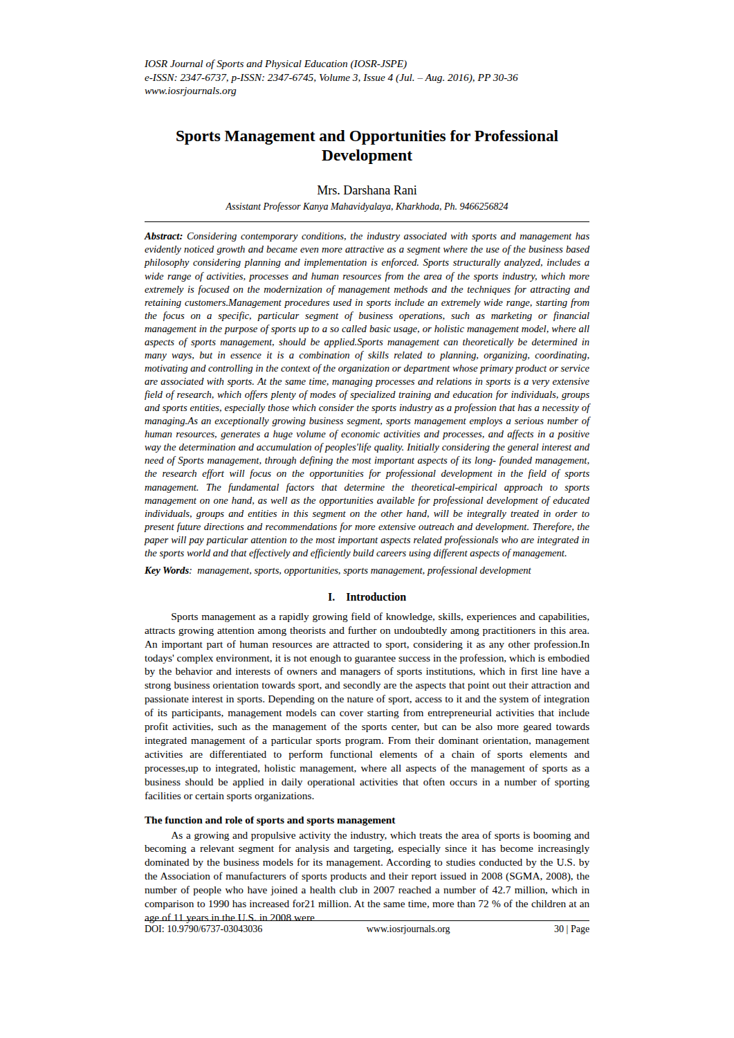IOSR Journal of Sports and Physical Education (IOSR-JSPE)
e-ISSN: 2347-6737, p-ISSN: 2347-6745, Volume 3, Issue 4 (Jul. – Aug. 2016), PP 30-36
www.iosrjournals.org
Sports Management and Opportunities for Professional
Development
Mrs. Darshana Rani
Assistant Professor Kanya Mahavidyalaya, Kharkhoda, Ph. 9466256824
Abstract: Considering contemporary conditions, the industry associated with sports and management has evidently noticed growth and became even more attractive as a segment where the use of the business based philosophy considering planning and implementation is enforced. Sports structurally analyzed, includes a wide range of activities, processes and human resources from the area of the sports industry, which more extremely is focused on the modernization of management methods and the techniques for attracting and retaining customers.Management procedures used in sports include an extremely wide range, starting from the focus on a specific, particular segment of business operations, such as marketing or financial management in the purpose of sports up to a so called basic usage, or holistic management model, where all aspects of sports management, should be applied.Sports management can theoretically be determined in many ways, but in essence it is a combination of skills related to planning, organizing, coordinating, motivating and controlling in the context of the organization or department whose primary product or service are associated with sports. At the same time, managing processes and relations in sports is a very extensive field of research, which offers plenty of modes of specialized training and education for individuals, groups and sports entities, especially those which consider the sports industry as a profession that has a necessity of managing.As an exceptionally growing business segment, sports management employs a serious number of human resources, generates a huge volume of economic activities and processes, and affects in a positive way the determination and accumulation of peoples'life quality. Initially considering the general interest and need of Sports management, through defining the most important aspects of its long- founded management, the research effort will focus on the opportunities for professional development in the field of sports management. The fundamental factors that determine the theoretical-empirical approach to sports management on one hand, as well as the opportunities available for professional development of educated individuals, groups and entities in this segment on the other hand, will be integrally treated in order to present future directions and recommendations for more extensive outreach and development. Therefore, the paper will pay particular attention to the most important aspects related professionals who are integrated in the sports world and that effectively and efficiently build careers using different aspects of management.
Key Words: management, sports, opportunities, sports management, professional development
I. Introduction
Sports management as a rapidly growing field of knowledge, skills, experiences and capabilities, attracts growing attention among theorists and further on undoubtedly among practitioners in this area. An important part of human resources are attracted to sport, considering it as any other profession.In todays' complex environment, it is not enough to guarantee success in the profession, which is embodied by the behavior and interests of owners and managers of sports institutions, which in first line have a strong business orientation towards sport, and secondly are the aspects that point out their attraction and passionate interest in sports. Depending on the nature of sport, access to it and the system of integration of its participants, management models can cover starting from entrepreneurial activities that include profit activities, such as the management of the sports center, but can be also more geared towards integrated management of a particular sports program. From their dominant orientation, management activities are differentiated to perform functional elements of a chain of sports elements and processes,up to integrated, holistic management, where all aspects of the management of sports as a business should be applied in daily operational activities that often occurs in a number of sporting facilities or certain sports organizations.
The function and role of sports and sports management
As a growing and propulsive activity the industry, which treats the area of sports is booming and becoming a relevant segment for analysis and targeting, especially since it has become increasingly dominated by the business models for its management. According to studies conducted by the U.S. by the Association of manufacturers of sports products and their report issued in 2008 (SGMA, 2008), the number of people who have joined a health club in 2007 reached a number of 42.7 million, which in comparison to 1990 has increased for21 million. At the same time, more than 72 % of the children at an age of 11 years in the U.S. in 2008 were
DOI: 10.9790/6737-03043036 www.iosrjournals.org 30 | Page